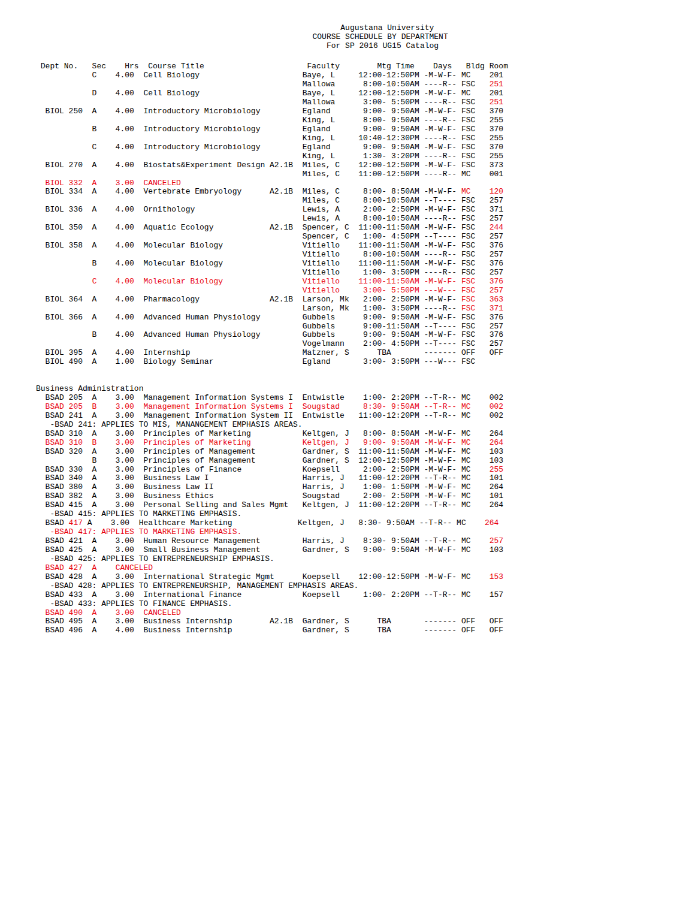Augustana University
              COURSE SCHEDULE BY DEPARTMENT
                 For SP 2016 UG15 Catalog
 Dept No.   Sec    Hrs  Course Title                      Faculty        Mtg Time    Days   Bldg Room
            C    4.00  Cell Biology                      Baye, L     12:00-12:50PM -M-W-F- MC    201
                                                         Mallowa      8:00-10:50AM ----R-- FSC   251
            D    4.00  Cell Biology                      Baye, L     12:00-12:50PM -M-W-F- MC    201
                                                         Mallowa      3:00- 5:50PM ----R-- FSC   251
  BIOL 250  A    4.00  Introductory Microbiology         Egland       9:00- 9:50AM -M-W-F- FSC   370
                                                         King, L      8:00- 9:50AM ----R-- FSC   255
            B    4.00  Introductory Microbiology         Egland       9:00- 9:50AM -M-W-F- FSC   370
                                                         King, L     10:40-12:30PM ----R-- FSC   255
            C    4.00  Introductory Microbiology         Egland       9:00- 9:50AM -M-W-F- FSC   370
                                                         King, L      1:30- 3:20PM ----R-- FSC   255
  BIOL 270  A    4.00  Biostats&Experiment Design A2.1B  Miles, C    12:00-12:50PM -M-W-F- FSC   373
                                                         Miles, C    11:00-12:50PM ----R-- MC    001
  BIOL 332  A    3.00  CANCELED
  BIOL 334  A    4.00  Vertebrate Embryology      A2.1B  Miles, C     8:00- 8:50AM -M-W-F- MC    120
                                                         Miles, C     8:00-10:50AM --T---- FSC   257
  BIOL 336  A    4.00  Ornithology                       Lewis, A     2:00- 2:50PM -M-W-F- FSC   371
                                                         Lewis, A     8:00-10:50AM ----R-- FSC   257
  BIOL 350  A    4.00  Aquatic Ecology            A2.1B  Spencer, C  11:00-11:50AM -M-W-F- FSC   244
                                                         Spencer, C   1:00- 4:50PM --T---- FSC   257
  BIOL 358  A    4.00  Molecular Biology                 Vitiello    11:00-11:50AM -M-W-F- FSC   376
                                                         Vitiello     8:00-10:50AM ----R-- FSC   257
            B    4.00  Molecular Biology                 Vitiello    11:00-11:50AM -M-W-F- FSC   376
                                                         Vitiello     1:00- 3:50PM ----R-- FSC   257
            C    4.00  Molecular Biology                 Vitiello    11:00-11:50AM -M-W-F- FSC   376
                                                         Vitiello     3:00- 5:50PM ---W--- FSC   257
  BIOL 364  A    4.00  Pharmacology               A2.1B  Larson, Mk   2:00- 2:50PM -M-W-F- FSC   363
                                                         Larson, Mk   1:00- 3:50PM ----R-- FSC   371
  BIOL 366  A    4.00  Advanced Human Physiology         Gubbels      9:00- 9:50AM -M-W-F- FSC   376
                                                         Gubbels      9:00-11:50AM --T---- FSC   257
            B    4.00  Advanced Human Physiology         Gubbels      9:00- 9:50AM -M-W-F- FSC   376
                                                         Vogelmann    2:00- 4:50PM --T---- FSC   257
  BIOL 395  A    4.00  Internship                        Matzner, S      TBA       ------- OFF   OFF
  BIOL 490  A    1.00  Biology Seminar                   Egland       3:00- 3:50PM ---W--- FSC


Business Administration
  BSAD 205  A    3.00  Management Information Systems I  Entwistle    1:00- 2:20PM --T-R-- MC    002
  BSAD 205  B    3.00  Management Information Systems I  Sougstad     8:30- 9:50AM --T-R-- MC    002
  BSAD 241  A    3.00  Management Information System II  Entwistle   11:00-12:20PM --T-R-- MC    002
   -BSAD 241: APPLIES TO MIS, MANANGEMENT EMPHASIS AREAS.
  BSAD 310  A    3.00  Principles of Marketing           Keltgen, J   8:00- 8:50AM -M-W-F- MC    264
  BSAD 310  B    3.00  Principles of Marketing           Keltgen, J   9:00- 9:50AM -M-W-F- MC    264
  BSAD 320  A    3.00  Principles of Management          Gardner, S  11:00-11:50AM -M-W-F- MC    103
            B    3.00  Principles of Management          Gardner, S  12:00-12:50PM -M-W-F- MC    103
  BSAD 330  A    3.00  Principles of Finance             Koepsell     2:00- 2:50PM -M-W-F- MC    255
  BSAD 340  A    3.00  Business Law I                    Harris, J   11:00-12:20PM --T-R-- MC    101
  BSAD 380  A    3.00  Business Law II                   Harris, J    1:00- 1:50PM -M-W-F- MC    264
  BSAD 382  A    3.00  Business Ethics                   Sougstad     2:00- 2:50PM -M-W-F- MC    101
  BSAD 415  A    3.00  Personal Selling and Sales Mgmt   Keltgen, J  11:00-12:20PM --T-R-- MC    264
   -BSAD 415: APPLIES TO MARKETING EMPHASIS.
  BSAD 417 A    3.00  Healthcare Marketing              Keltgen, J   8:30- 9:50AM --T-R-- MC    264
   -BSAD 417: APPLIES TO MARKETING EMPHASIS.
  BSAD 421  A    3.00  Human Resource Management         Harris, J    8:30- 9:50AM --T-R-- MC    257
  BSAD 425  A    3.00  Small Business Management         Gardner, S   9:00- 9:50AM -M-W-F- MC    103
   -BSAD 425: APPLIES TO ENTREPRENEURSHIP EMPHASIS.
  BSAD 427  A    CANCELED
  BSAD 428  A    3.00  International Strategic Mgmt      Koepsell    12:00-12:50PM -M-W-F- MC    153
   -BSAD 428: APPLIES TO ENTREPRENEURSHIP, MANAGEMENT EMPHASIS AREAS.
  BSAD 433  A    3.00  International Finance             Koepsell     1:00- 2:20PM --T-R-- MC    157
   -BSAD 433: APPLIES TO FINANCE EMPHASIS.
  BSAD 490  A    3.00  CANCELED
  BSAD 495  A    3.00  Business Internship        A2.1B  Gardner, S      TBA       ------- OFF   OFF
  BSAD 496  A    4.00  Business Internship               Gardner, S      TBA       ------- OFF   OFF